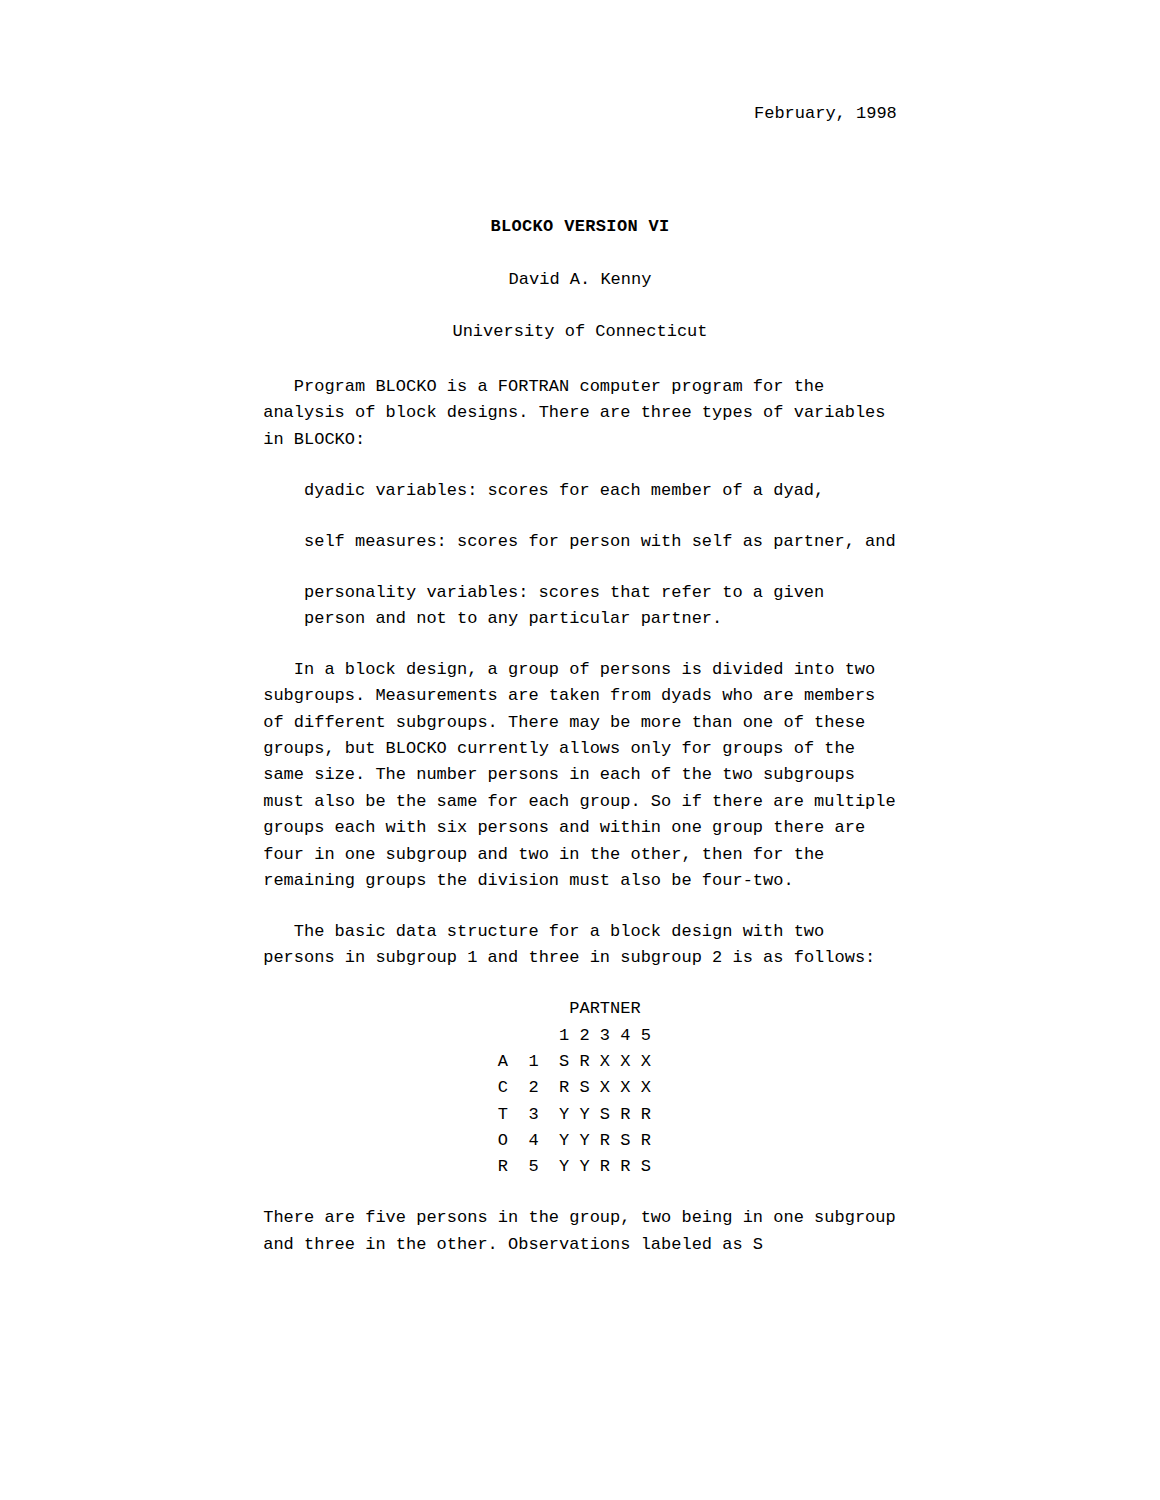February, 1998
BLOCKO VERSION VI
David A. Kenny
University of Connecticut
Program BLOCKO is a FORTRAN computer program for the analysis of block designs. There are three types of variables in BLOCKO:
dyadic variables: scores for each member of a dyad,
self measures: scores for person with self as partner, and
personality variables: scores that refer to a given
person and not to any particular partner.
In a block design, a group of persons is divided into two subgroups. Measurements are taken from dyads who are members of different subgroups. There may be more than one of these groups, but BLOCKO currently allows only for groups of the same size. The number persons in each of the two subgroups must also be the same for each group. So if there are multiple groups each with six persons and within one group there are four in one subgroup and two in the other, then for the remaining groups the division must also be four-two.
The basic data structure for a block design with two persons in subgroup 1 and three in subgroup 2 is as follows:
                              PARTNER
                             1 2 3 4 5
                       A  1  S R X X X
                       C  2  R S X X X
                       T  3  Y Y S R R
                       O  4  Y Y R S R
                       R  5  Y Y R R S
There are five persons in the group, two being in one subgroup and three in the other. Observations labeled as S